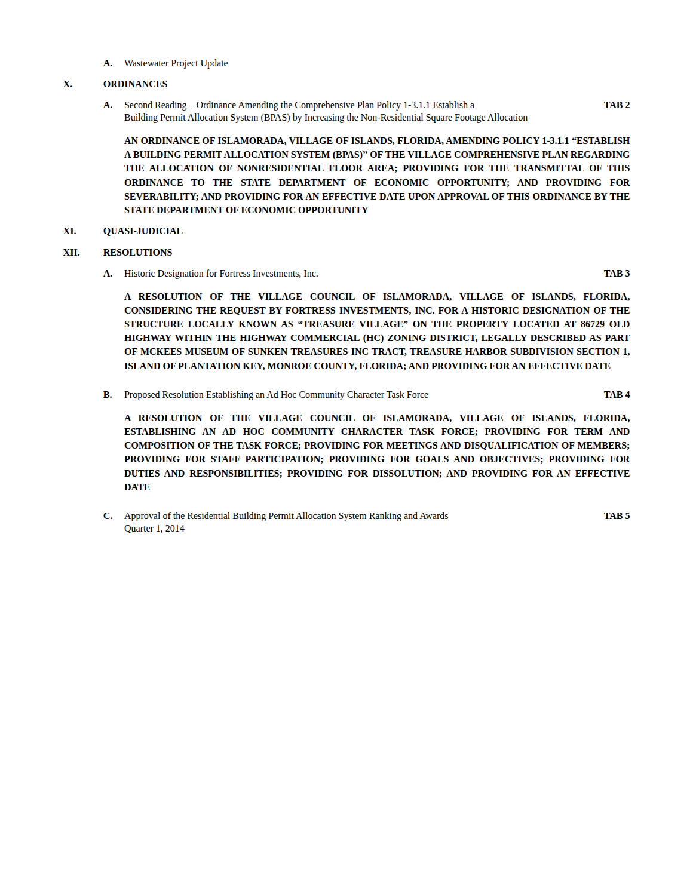A.
Wastewater Project Update
X.
ORDINANCES
A.
Second Reading – Ordinance Amending the Comprehensive Plan Policy 1-3.1.1 Establish a TAB 2
Building Permit Allocation System (BPAS) by Increasing the Non-Residential Square Footage Allocation
AN ORDINANCE OF ISLAMORADA, VILLAGE OF ISLANDS, FLORIDA, AMENDING POLICY 1-3.1.1 “ESTABLISH A BUILDING PERMIT ALLOCATION SYSTEM (BPAS)” OF THE VILLAGE COMPREHENSIVE PLAN REGARDING THE ALLOCATION OF NONRESIDENTIAL FLOOR AREA; PROVIDING FOR THE TRANSMITTAL OF THIS ORDINANCE TO THE STATE DEPARTMENT OF ECONOMIC OPPORTUNITY; AND PROVIDING FOR SEVERABILITY; AND PROVIDING FOR AN EFFECTIVE DATE UPON APPROVAL OF THIS ORDINANCE BY THE STATE DEPARTMENT OF ECONOMIC OPPORTUNITY
XI.
QUASI-JUDICIAL
XII.
RESOLUTIONS
A.
Historic Designation for Fortress Investments, Inc. TAB 3
A RESOLUTION OF THE VILLAGE COUNCIL OF ISLAMORADA, VILLAGE OF ISLANDS, FLORIDA, CONSIDERING THE REQUEST BY FORTRESS INVESTMENTS, INC. FOR A HISTORIC DESIGNATION OF THE STRUCTURE LOCALLY KNOWN AS “TREASURE VILLAGE” ON THE PROPERTY LOCATED AT 86729 OLD HIGHWAY WITHIN THE HIGHWAY COMMERCIAL (HC) ZONING DISTRICT, LEGALLY DESCRIBED AS PART OF MCKEES MUSEUM OF SUNKEN TREASURES INC TRACT, TREASURE HARBOR SUBDIVISION SECTION 1, ISLAND OF PLANTATION KEY, MONROE COUNTY, FLORIDA; AND PROVIDING FOR AN EFFECTIVE DATE
B.
Proposed Resolution Establishing an Ad Hoc Community Character Task Force TAB 4
A RESOLUTION OF THE VILLAGE COUNCIL OF ISLAMORADA, VILLAGE OF ISLANDS, FLORIDA, ESTABLISHING AN AD HOC COMMUNITY CHARACTER TASK FORCE; PROVIDING FOR TERM AND COMPOSITION OF THE TASK FORCE; PROVIDING FOR MEETINGS AND DISQUALIFICATION OF MEMBERS; PROVIDING FOR STAFF PARTICIPATION; PROVIDING FOR GOALS AND OBJECTIVES; PROVIDING FOR DUTIES AND RESPONSIBILITIES; PROVIDING FOR DISSOLUTION; AND PROVIDING FOR AN EFFECTIVE DATE
C.
Approval of the Residential Building Permit Allocation System Ranking and Awards TAB 5
Quarter 1, 2014